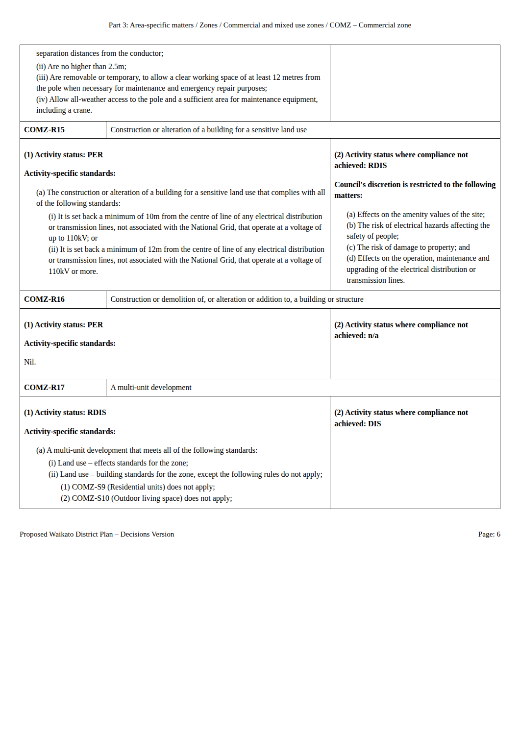Part 3: Area-specific matters / Zones / Commercial and mixed use zones / COMZ – Commercial zone
| separation distances from the conductor; Are no higher than 2.5m; Are removable or temporary, to allow a clear working space of at least 12 metres from the pole when necessary for maintenance and emergency repair purposes; Allow all-weather access to the pole and a sufficient area for maintenance equipment, including a crane. | |
| COMZ-R15 | Construction or alteration of a building for a sensitive land use |
| (1) Activity status: PER Activity-specific standards: The construction or alteration of a building for a sensitive land use that complies with all of the following standards: It is set back a minimum of 10m from the centre of line of any electrical distribution or transmission lines, not associated with the National Grid, that operate at a voltage of up to 110kV; or It is set back a minimum of 12m from the centre of line of any electrical distribution or transmission lines, not associated with the National Grid, that operate at a voltage of 110kV or more. | (2) Activity status where compliance not achieved: RDIS Council's discretion is restricted to the following matters: Effects on the amenity values of the site; The risk of electrical hazards affecting the safety of people; The risk of damage to property; and Effects on the operation, maintenance and upgrading of the electrical distribution or transmission lines. |
| COMZ-R16 | Construction or demolition of, or alteration or addition to, a building or structure |
| (1) Activity status: PER Activity-specific standards: Nil. | (2) Activity status where compliance not achieved: n/a |
| COMZ-R17 | A multi-unit development |
| (1) Activity status: RDIS Activity-specific standards: A multi-unit development that meets all of the following standards: Land use – effects standards for the zone; Land use – building standards for the zone, except the following rules do not apply; COMZ-S9 (Residential units) does not apply; COMZ-S10 (Outdoor living space) does not apply; | (2) Activity status where compliance not achieved: DIS |
Proposed Waikato District Plan – Decisions Version Page: 6